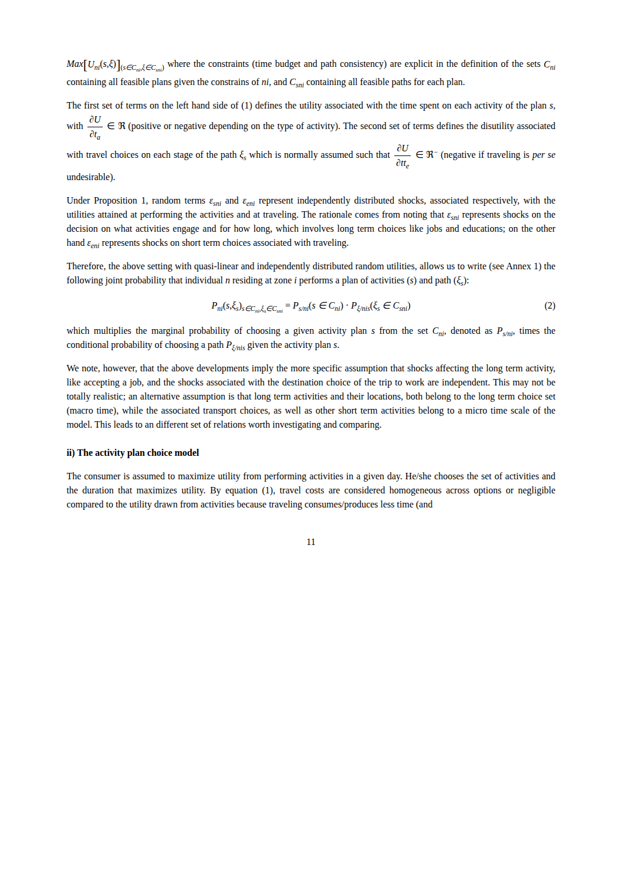Max[Uni(s,ξ)](s∈Cni,ξ∈Csni) where the constraints (time budget and path consistency) are explicit in the definition of the sets Cni containing all feasible plans given the constrains of ni, and Csni containing all feasible paths for each plan.
The first set of terms on the left hand side of (1) defines the utility associated with the time spent on each activity of the plan s, with ∂U∂ta ∈ ℜ (positive or negative depending on the type of activity). The second set of terms defines the disutility associated with travel choices on each stage of the path ξs which is normally assumed such that ∂U∂tte ∈ ℜ− (negative if traveling is per se undesirable).
Under Proposition 1, random terms εsni and εeni represent independently distributed shocks, associated respectively, with the utilities attained at performing the activities and at traveling. The rationale comes from noting that εsni represents shocks on the decision on what activities engage and for how long, which involves long term choices like jobs and educations; on the other hand εeni represents shocks on short term choices associated with traveling.
Therefore, the above setting with quasi-linear and independently distributed random utilities, allows us to write (see Annex 1) the following joint probability that individual n residing at zone i performs a plan of activities (s) and path (ξs):
Pni(s,ξs)s∈Cni,ξs∈Csni = Ps/ni(s ∈ Cni) · Pξ/nis(ξs ∈ Csni) (2)
which multiplies the marginal probability of choosing a given activity plan s from the set Cni, denoted as Ps/ni, times the conditional probability of choosing a path Pξ/nis given the activity plan s.
We note, however, that the above developments imply the more specific assumption that shocks affecting the long term activity, like accepting a job, and the shocks associated with the destination choice of the trip to work are independent. This may not be totally realistic; an alternative assumption is that long term activities and their locations, both belong to the long term choice set (macro time), while the associated transport choices, as well as other short term activities belong to a micro time scale of the model. This leads to an different set of relations worth investigating and comparing.
ii) The activity plan choice model
The consumer is assumed to maximize utility from performing activities in a given day. He/she chooses the set of activities and the duration that maximizes utility. By equation (1), travel costs are considered homogeneous across options or negligible compared to the utility drawn from activities because traveling consumes/produces less time (and
11